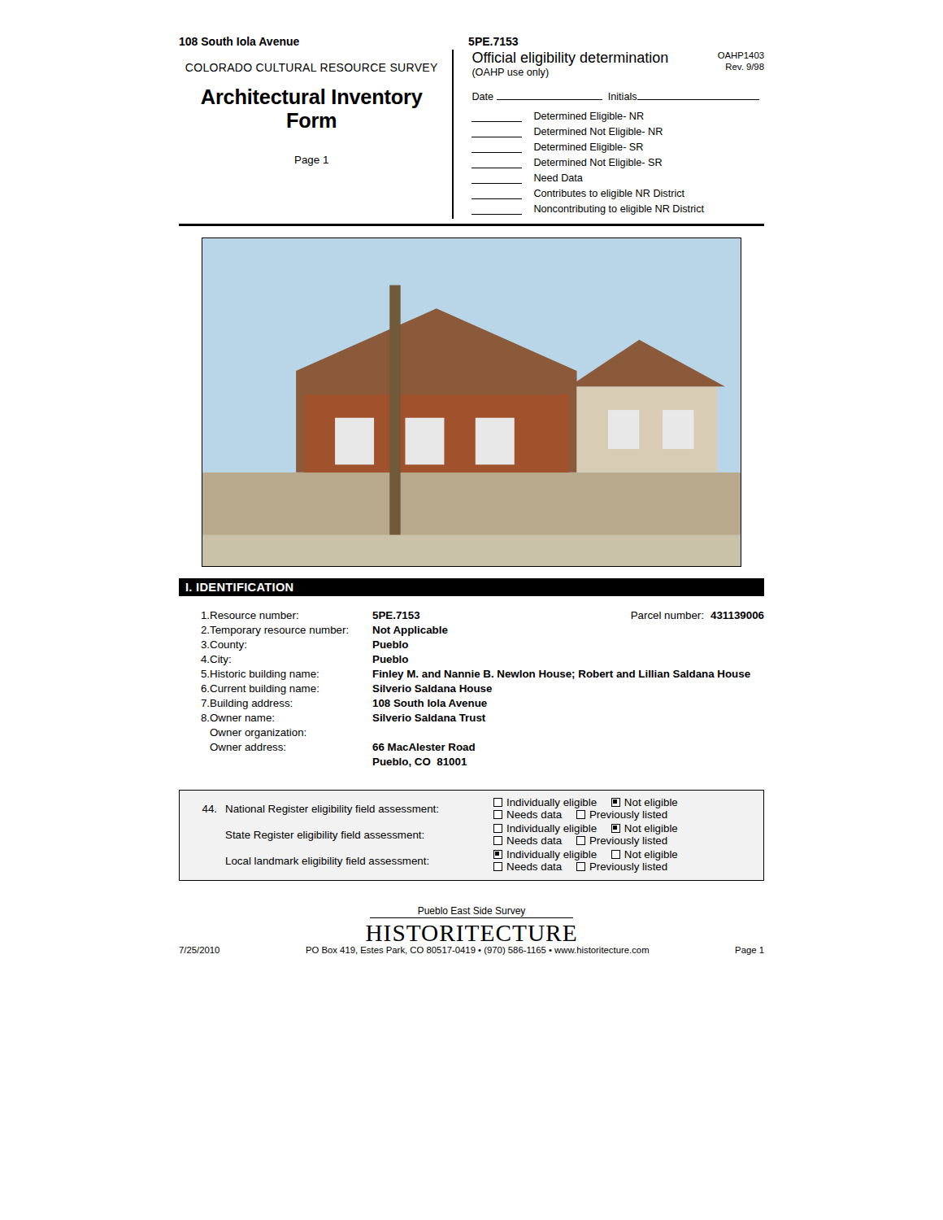108 South Iola Avenue 5PE.7153
COLORADO CULTURAL RESOURCE SURVEY
Architectural Inventory Form
Page 1
OAHP1403
Rev. 9/98
Official eligibility determination
(OAHP use only)
Date Initials
Determined Eligible- NR
Determined Not Eligible- NR
Determined Eligible- SR
Determined Not Eligible- SR
Need Data
Contributes to eligible NR District
Noncontributing to eligible NR District
I. IDENTIFICATION
| 1. | Resource number: | 5PE.7153 | Parcel number: 431139006 |
| 2. | Temporary resource number: | Not Applicable |
| 3. | County: | Pueblo |
| 4. | City: | Pueblo |
| 5. | Historic building name: | Finley M. and Nannie B. Newlon House; Robert and Lillian Saldana House |
| 6. | Current building name: | Silverio Saldana House |
| 7. | Building address: | 108 South Iola Avenue |
| 8. | Owner name: | Silverio Saldana Trust |
| | Owner organization: | |
| | Owner address: | 66 MacAlester Road |
| | | Pueblo, CO 81001 |
| 44. | National Register eligibility field assessment: | Individually eligible Not eligible Needs data Previously listed |
| | State Register eligibility field assessment: | Individually eligible Not eligible Needs data Previously listed |
| | Local landmark eligibility field assessment: | Individually eligible Not eligible Needs data Previously listed |
Pueblo East Side Survey
HISTORITECTURE
7/25/2010 PO Box 419, Estes Park, CO 80517-0419 • (970) 586-1165 • www.historitecture.com Page 1